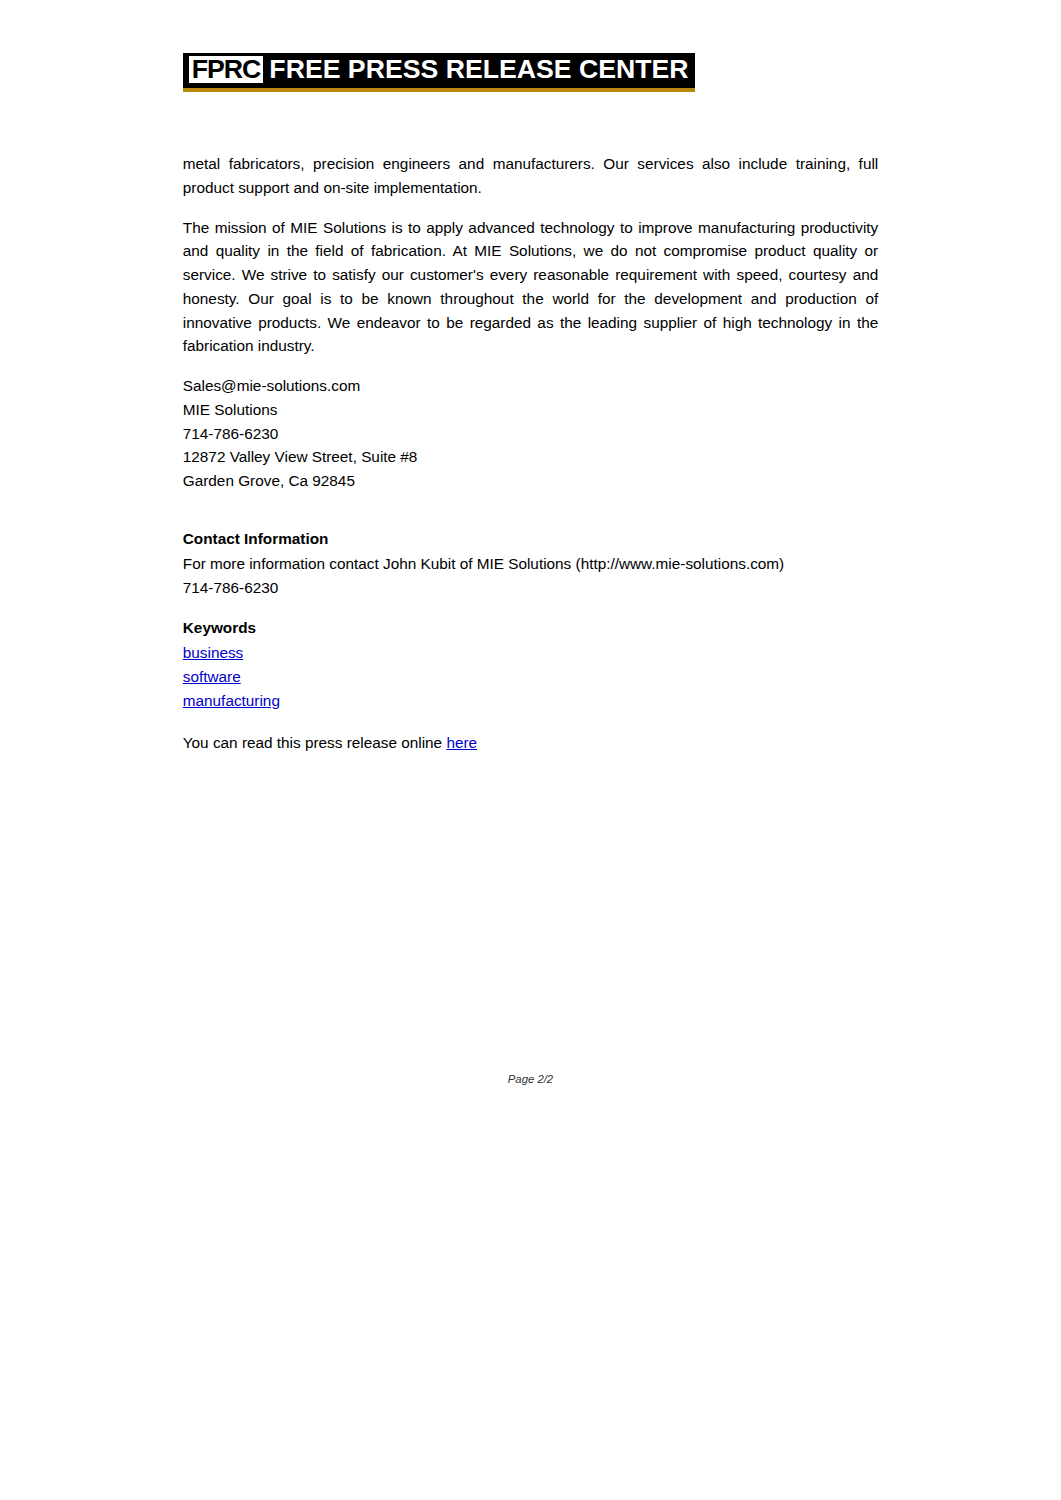FPRC FREE PRESS RELEASE CENTER
metal fabricators, precision engineers and manufacturers. Our services also include training, full product support and on-site implementation.
The mission of MIE Solutions is to apply advanced technology to improve manufacturing productivity and quality in the field of fabrication. At MIE Solutions, we do not compromise product quality or service. We strive to satisfy our customer's every reasonable requirement with speed, courtesy and honesty. Our goal is to be known throughout the world for the development and production of innovative products. We endeavor to be regarded as the leading supplier of high technology in the fabrication industry.
Sales@mie-solutions.com
MIE Solutions
714-786-6230
12872 Valley View Street, Suite #8
Garden Grove, Ca 92845
Contact Information
For more information contact John Kubit of MIE Solutions (http://www.mie-solutions.com)
714-786-6230
Keywords
business software manufacturing
You can read this press release online here
Page 2/2